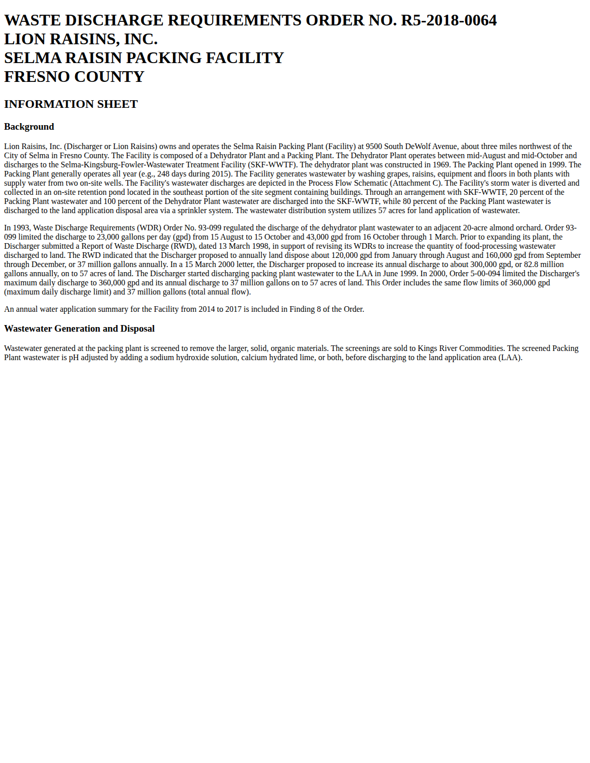WASTE DISCHARGE REQUIREMENTS ORDER NO. R5-2018-0064
LION RAISINS, INC.
SELMA RAISIN PACKING FACILITY
FRESNO COUNTY
INFORMATION SHEET
Background
Lion Raisins, Inc. (Discharger or Lion Raisins) owns and operates the Selma Raisin Packing Plant (Facility) at 9500 South DeWolf Avenue, about three miles northwest of the City of Selma in Fresno County. The Facility is composed of a Dehydrator Plant and a Packing Plant. The Dehydrator Plant operates between mid-August and mid-October and discharges to the Selma-Kingsburg-Fowler-Wastewater Treatment Facility (SKF-WWTF). The dehydrator plant was constructed in 1969. The Packing Plant opened in 1999. The Packing Plant generally operates all year (e.g., 248 days during 2015). The Facility generates wastewater by washing grapes, raisins, equipment and floors in both plants with supply water from two on-site wells. The Facility's wastewater discharges are depicted in the Process Flow Schematic (Attachment C). The Facility's storm water is diverted and collected in an on-site retention pond located in the southeast portion of the site segment containing buildings. Through an arrangement with SKF-WWTF, 20 percent of the Packing Plant wastewater and 100 percent of the Dehydrator Plant wastewater are discharged into the SKF-WWTF, while 80 percent of the Packing Plant wastewater is discharged to the land application disposal area via a sprinkler system. The wastewater distribution system utilizes 57 acres for land application of wastewater.
In 1993, Waste Discharge Requirements (WDR) Order No. 93-099 regulated the discharge of the dehydrator plant wastewater to an adjacent 20-acre almond orchard. Order 93-099 limited the discharge to 23,000 gallons per day (gpd) from 15 August to 15 October and 43,000 gpd from 16 October through 1 March. Prior to expanding its plant, the Discharger submitted a Report of Waste Discharge (RWD), dated 13 March 1998, in support of revising its WDRs to increase the quantity of food-processing wastewater discharged to land. The RWD indicated that the Discharger proposed to annually land dispose about 120,000 gpd from January through August and 160,000 gpd from September through December, or 37 million gallons annually. In a 15 March 2000 letter, the Discharger proposed to increase its annual discharge to about 300,000 gpd, or 82.8 million gallons annually, on to 57 acres of land. The Discharger started discharging packing plant wastewater to the LAA in June 1999. In 2000, Order 5-00-094 limited the Discharger's maximum daily discharge to 360,000 gpd and its annual discharge to 37 million gallons on to 57 acres of land. This Order includes the same flow limits of 360,000 gpd (maximum daily discharge limit) and 37 million gallons (total annual flow).
An annual water application summary for the Facility from 2014 to 2017 is included in Finding 8 of the Order.
Wastewater Generation and Disposal
Wastewater generated at the packing plant is screened to remove the larger, solid, organic materials. The screenings are sold to Kings River Commodities. The screened Packing Plant wastewater is pH adjusted by adding a sodium hydroxide solution, calcium hydrated lime, or both, before discharging to the land application area (LAA).